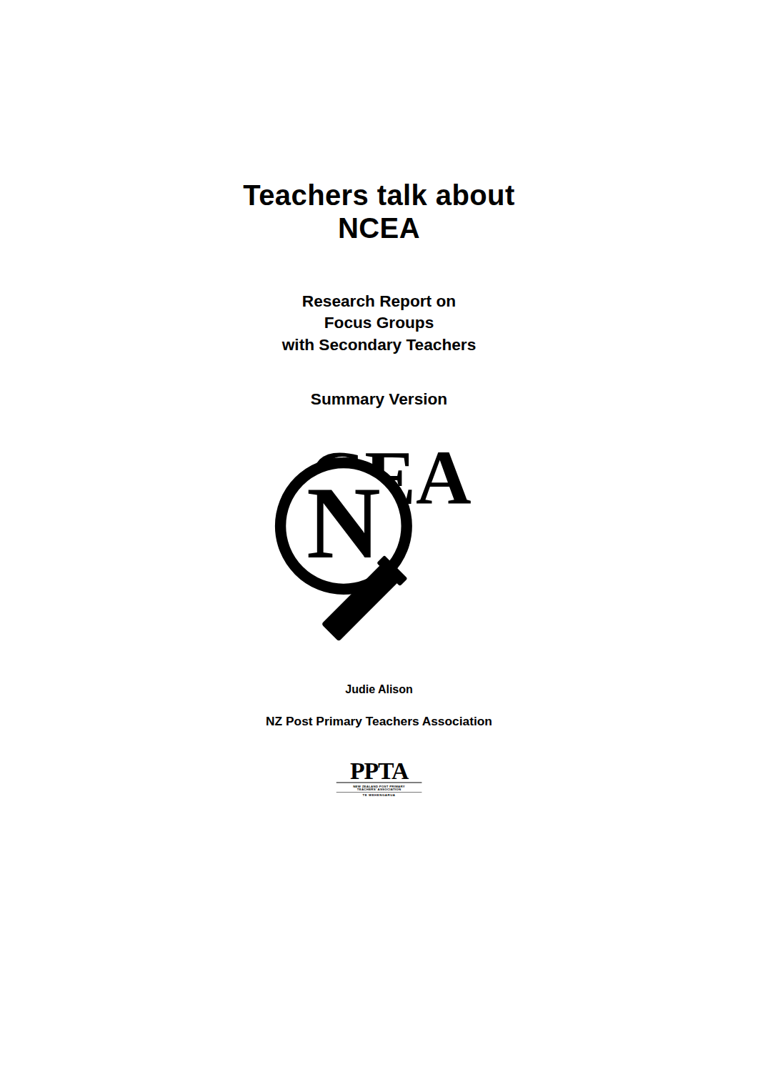Teachers talk about
NCEA
Research Report on
Focus Groups
with Secondary Teachers
Summary Version
CEA N
Judie Alison
NZ Post Primary Teachers Association
PPTA NEW ZEALAND POST PRIMARY TEACHERS' ASSOCIATION TE WEHENGARUA